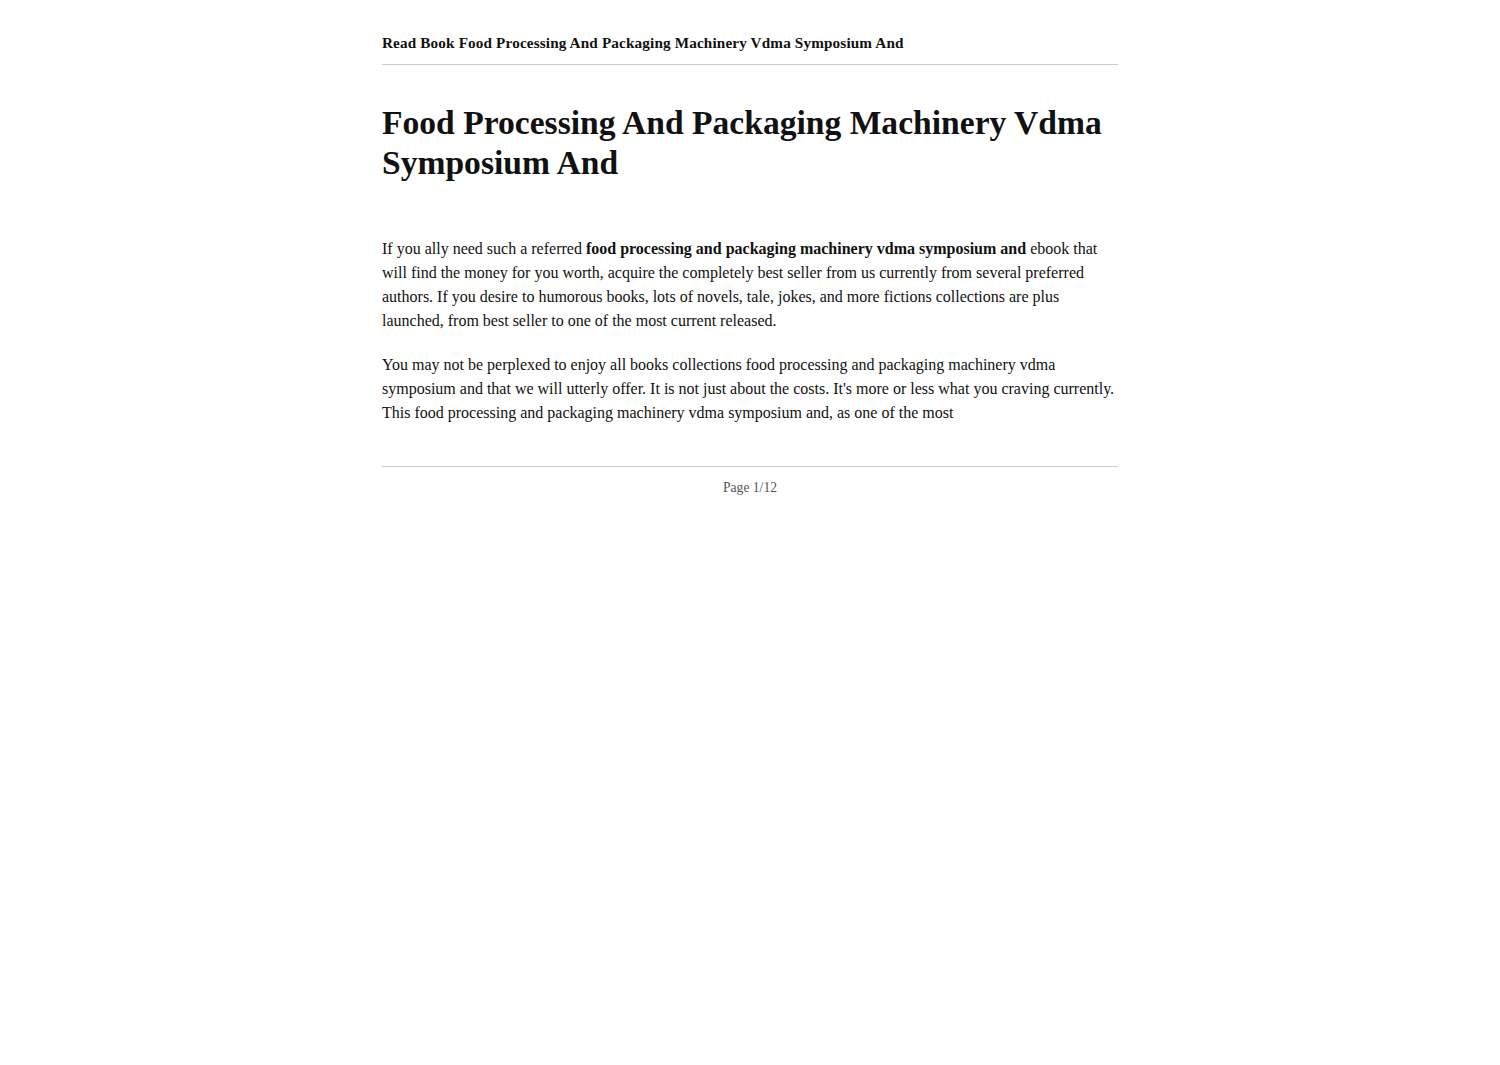Read Book Food Processing And Packaging Machinery Vdma Symposium And
Food Processing And Packaging Machinery Vdma Symposium And
If you ally need such a referred food processing and packaging machinery vdma symposium and ebook that will find the money for you worth, acquire the completely best seller from us currently from several preferred authors. If you desire to humorous books, lots of novels, tale, jokes, and more fictions collections are plus launched, from best seller to one of the most current released.
You may not be perplexed to enjoy all books collections food processing and packaging machinery vdma symposium and that we will utterly offer. It is not just about the costs. It's more or less what you craving currently. This food processing and packaging machinery vdma symposium and, as one of the most
Page 1/12